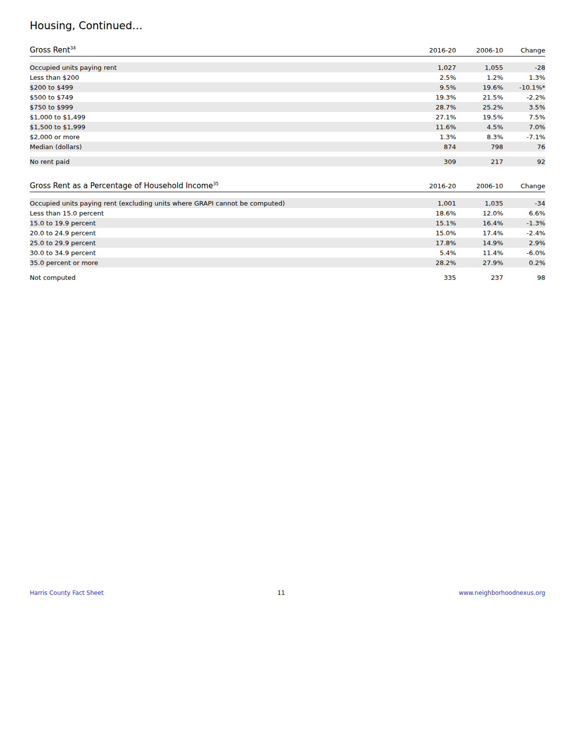Housing, Continued…
Gross Rent 34 2016-20 2006-10 Change
| Occupied units paying rent | 1,027 | 1,055 | -28 |
| Less than $200 | 2.5% | 1.2% | 1.3% |
| $200 to $499 | 9.5% | 19.6% | -10.1%* |
| $500 to $749 | 19.3% | 21.5% | -2.2% |
| $750 to $999 | 28.7% | 25.2% | 3.5% |
| $1,000 to $1,499 | 27.1% | 19.5% | 7.5% |
| $1,500 to $1,999 | 11.6% | 4.5% | 7.0% |
| $2,000 or more | 1.3% | 8.3% | -7.1% |
| Median (dollars) | 874 | 798 | 76 |
| No rent paid | 309 | 217 | 92 |
Gross Rent as a Percentage of Household Income 35 2016-20 2006-10 Change
| Occupied units paying rent (excluding units where GRAPI cannot be computed) | 1,001 | 1,035 | -34 |
| Less than 15.0 percent | 18.6% | 12.0% | 6.6% |
| 15.0 to 19.9 percent | 15.1% | 16.4% | -1.3% |
| 20.0 to 24.9 percent | 15.0% | 17.4% | -2.4% |
| 25.0 to 29.9 percent | 17.8% | 14.9% | 2.9% |
| 30.0 to 34.9 percent | 5.4% | 11.4% | -6.0% |
| 35.0 percent or more | 28.2% | 27.9% | 0.2% |
| Not computed | 335 | 237 | 98 |
Harris County Fact Sheet 11 www.neighborhoodnexus.org